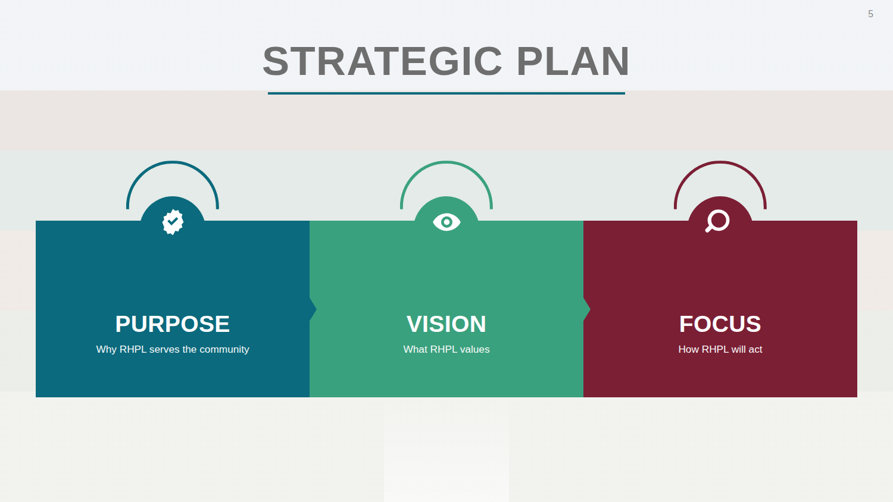5
STRATEGIC PLAN
PURPOSE
Why RHPL serves the community
VISION
What RHPL values
FOCUS
How RHPL will act